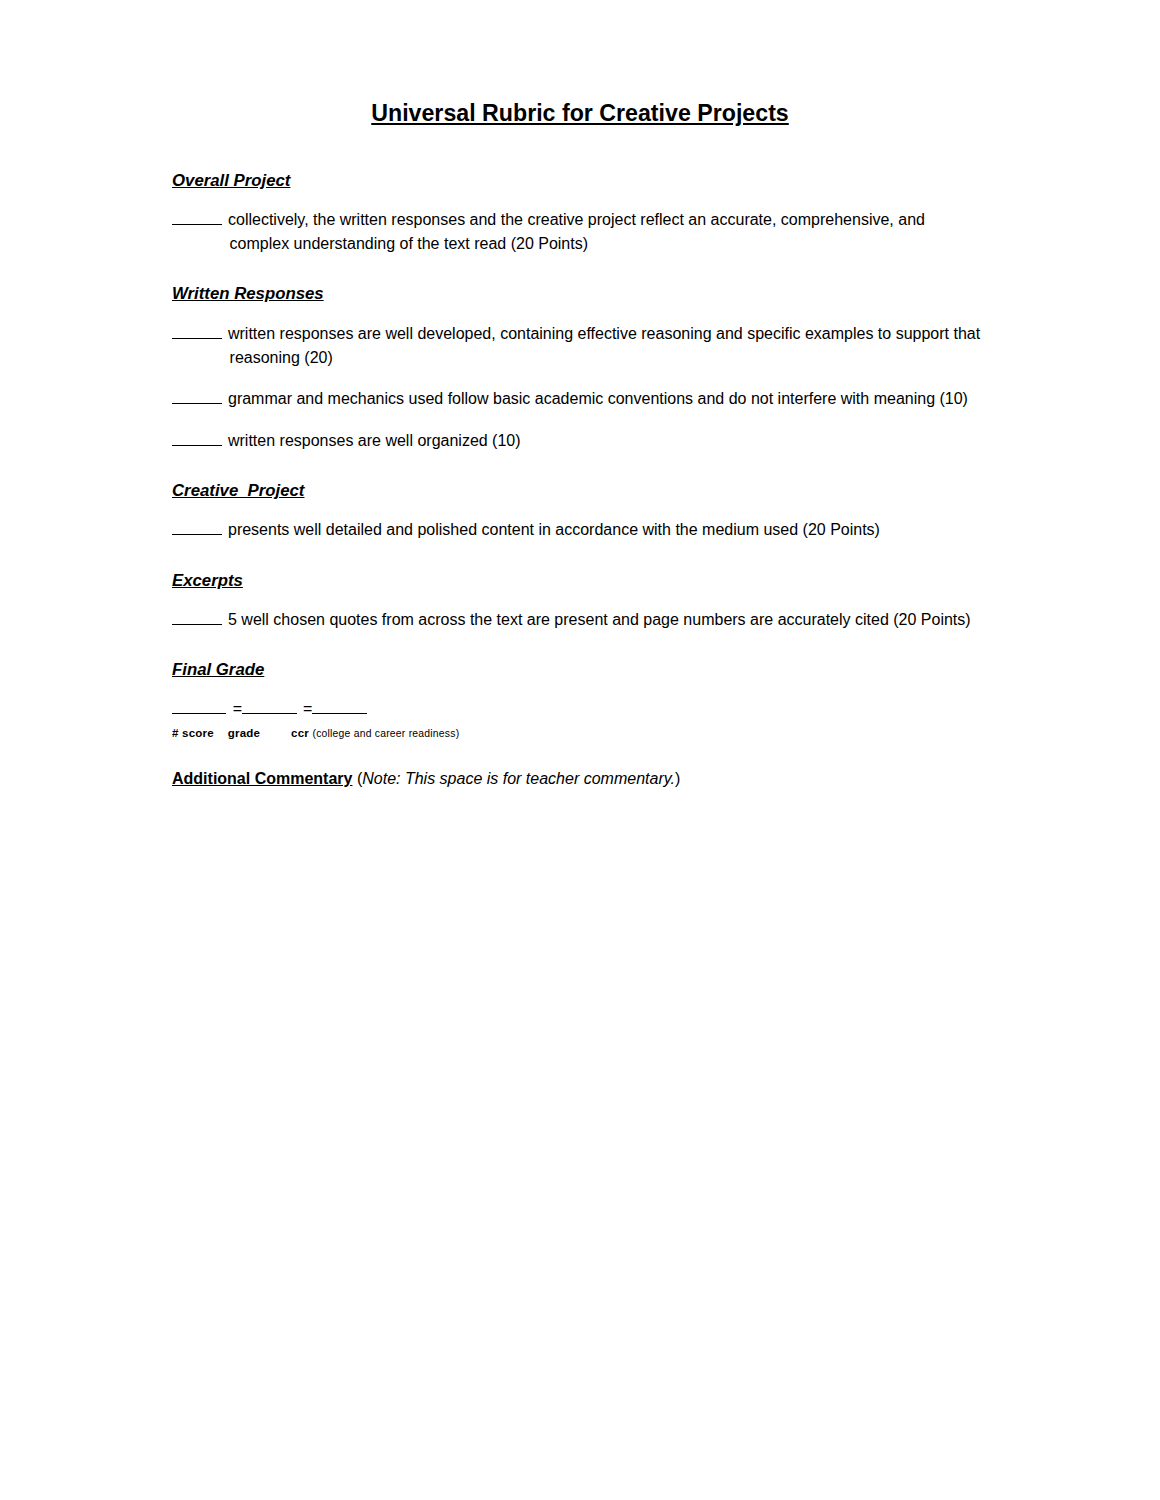Universal Rubric for Creative Projects
Overall Project
collectively, the written responses and the creative project reflect an accurate, comprehensive, and complex understanding of the text read (20 Points)
Written Responses
written responses are well developed, containing effective reasoning and specific examples to support that reasoning (20)
grammar and mechanics used follow basic academic conventions and do not interfere with meaning (10)
written responses are well organized (10)
Creative Project
presents well detailed and polished content in accordance with the medium used (20 Points)
Excerpts
5 well chosen quotes from across the text are present and page numbers are accurately cited (20 Points)
Final Grade
= =
# score grade ccr (college and career readiness)
Additional Commentary (Note: This space is for teacher commentary.)